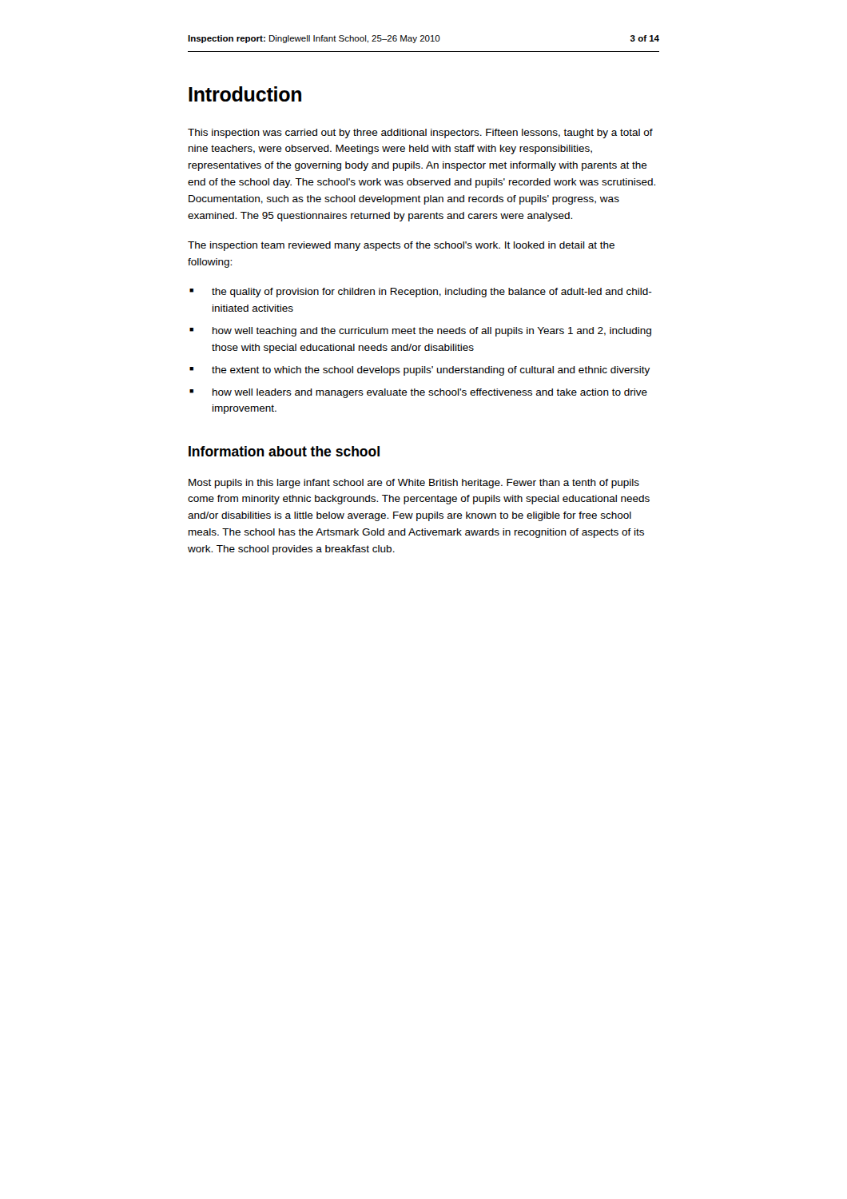Inspection report: Dinglewell Infant School, 25–26 May 2010
3 of 14
Introduction
This inspection was carried out by three additional inspectors. Fifteen lessons, taught by a total of nine teachers, were observed. Meetings were held with staff with key responsibilities, representatives of the governing body and pupils. An inspector met informally with parents at the end of the school day. The school's work was observed and pupils' recorded work was scrutinised. Documentation, such as the school development plan and records of pupils' progress, was examined. The 95 questionnaires returned by parents and carers were analysed.
The inspection team reviewed many aspects of the school's work. It looked in detail at the following:
the quality of provision for children in Reception, including the balance of adult-led and child-initiated activities
how well teaching and the curriculum meet the needs of all pupils in Years 1 and 2, including those with special educational needs and/or disabilities
the extent to which the school develops pupils' understanding of cultural and ethnic diversity
how well leaders and managers evaluate the school's effectiveness and take action to drive improvement.
Information about the school
Most pupils in this large infant school are of White British heritage. Fewer than a tenth of pupils come from minority ethnic backgrounds. The percentage of pupils with special educational needs and/or disabilities is a little below average. Few pupils are known to be eligible for free school meals. The school has the Artsmark Gold and Activemark awards in recognition of aspects of its work. The school provides a breakfast club.